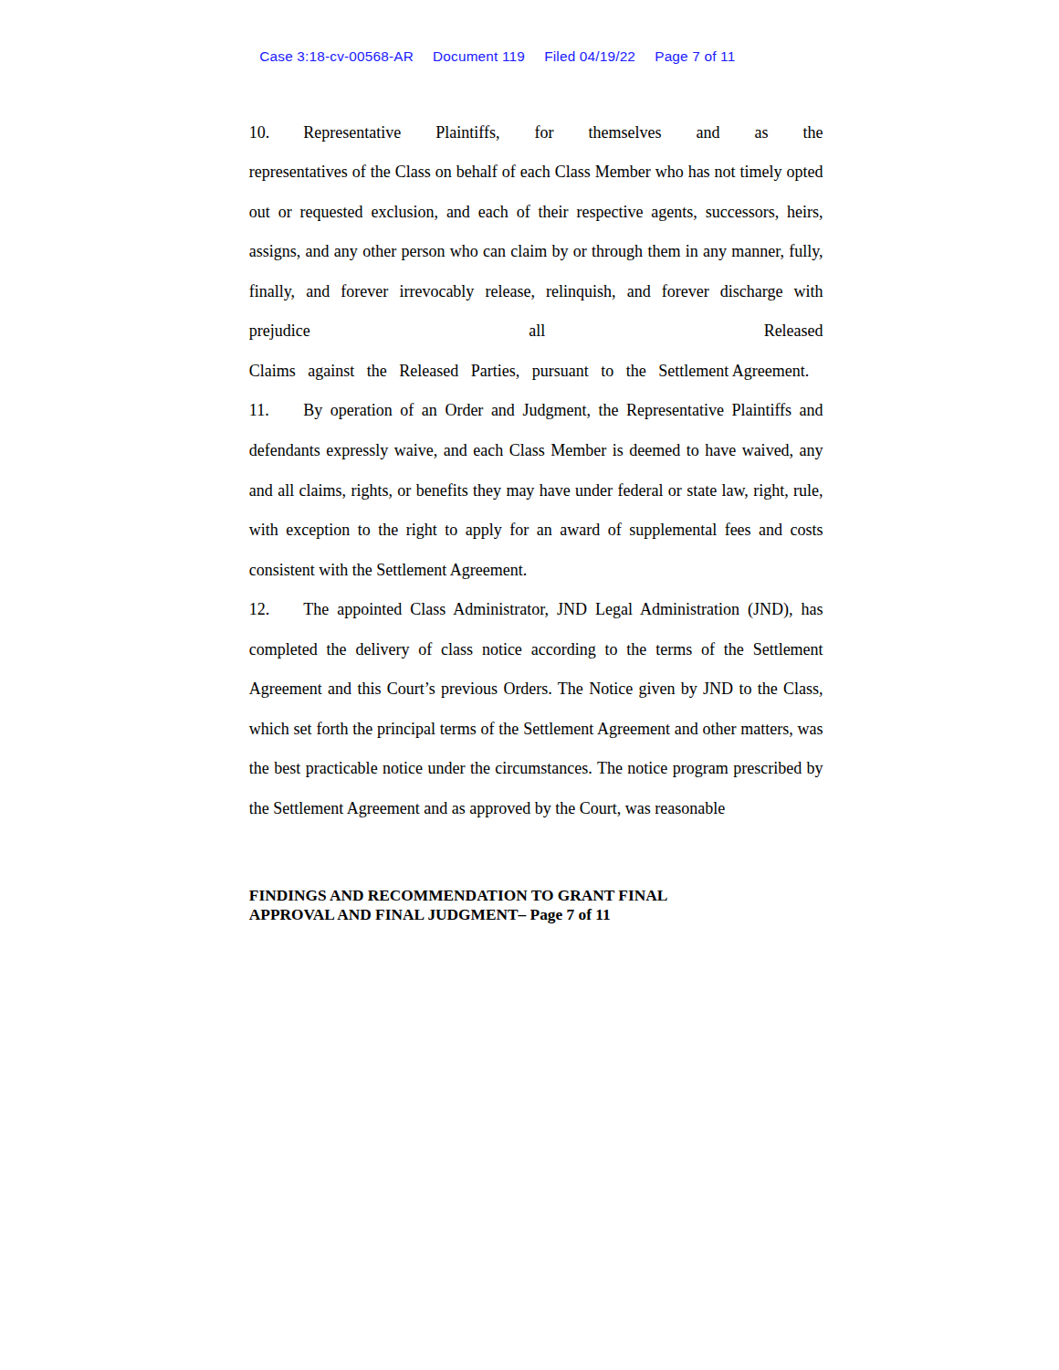Case 3:18-cv-00568-AR Document 119 Filed 04/19/22 Page 7 of 11
10. Representative Plaintiffs, for themselves and as the representatives of the Class on behalf of each Class Member who has not timely opted out or requested exclusion, and each of their respective agents, successors, heirs, assigns, and any other person who can claim by or through them in any manner, fully, finally, and forever irrevocably release, relinquish, and forever discharge with prejudice all Released Claims against the Released Parties, pursuant to the Settlement Agreement.
11. By operation of an Order and Judgment, the Representative Plaintiffs and defendants expressly waive, and each Class Member is deemed to have waived, any and all claims, rights, or benefits they may have under federal or state law, right, rule, with exception to the right to apply for an award of supplemental fees and costs consistent with the Settlement Agreement.
12. The appointed Class Administrator, JND Legal Administration (JND), has completed the delivery of class notice according to the terms of the Settlement Agreement and this Court’s previous Orders. The Notice given by JND to the Class, which set forth the principal terms of the Settlement Agreement and other matters, was the best practicable notice under the circumstances. The notice program prescribed by the Settlement Agreement and as approved by the Court, was reasonable
FINDINGS AND RECOMMENDATION TO GRANT FINAL
APPROVAL AND FINAL JUDGMENT– Page 7 of 11